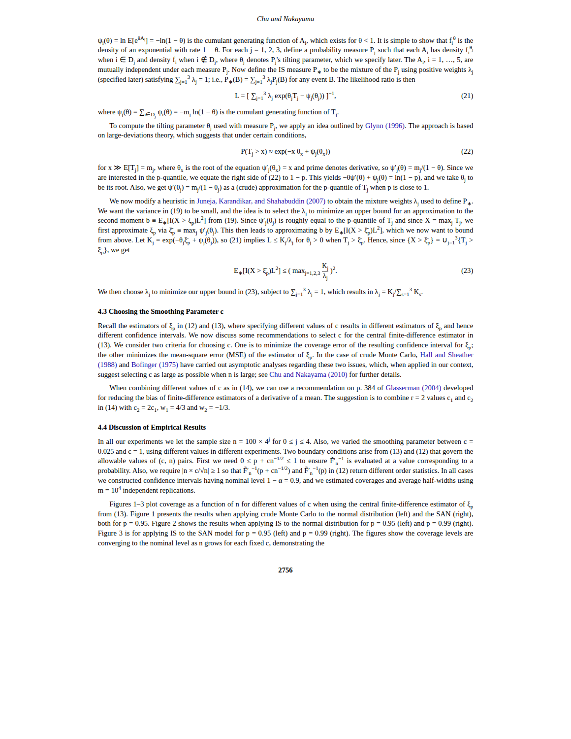Chu and Nakayama
ψi(θ) = ln E[eθAi] = −ln(1 − θ) is the cumulant generating function of Ai, which exists for θ < 1. It is simple to show that fiθ is the density of an exponential with rate 1 − θ. For each j = 1, 2, 3, define a probability measure Pj such that each Ai has density fiθj when i ∈ Dj and density fi when i ∉ Dj, where θj denotes Pj's tilting parameter, which we specify later. The Ai, i = 1, …, 5, are mutually independent under each measure Pj. Now define the IS measure P∗ to be the mixture of the Pj using positive weights λj (specified later) satisfying ∑j=13 λj = 1; i.e., P∗(B) = ∑j=13 λjPj(B) for any event B. The likelihood ratio is then
L = [ ∑j=13 λj exp(θjTj − ψj(θj)) ]−1, (21)
where ψj(θ) = ∑i∈Dj ψi(θ) = −mj ln(1 − θ) is the cumulant generating function of Tj.
To compute the tilting parameter θj used with measure Pj, we apply an idea outlined by Glynn (1996). The approach is based on large-deviations theory, which suggests that under certain conditions,
P(Tj > x) ≈ exp(−x θx + ψj(θx)) (22)
for x ≫ E[Tj] = mj, where θx is the root of the equation ψ′j(θx) = x and prime denotes derivative, so ψ′j(θ) = mj/(1 − θ). Since we are interested in the p-quantile, we equate the right side of (22) to 1 − p. This yields −θψ′(θ) + ψj(θ) = ln(1 − p), and we take θj to be its root. Also, we get ψ′(θj) = mj/(1 − θj) as a (crude) approximation for the p-quantile of Tj when p is close to 1.
We now modify a heuristic in Juneja, Karandikar, and Shahabuddin (2007) to obtain the mixture weights λj used to define P∗. We want the variance in (19) to be small, and the idea is to select the λj to minimize an upper bound for an approximation to the second moment b ≡ E∗[I(X > ξp)L2] from (19). Since ψ′j(θj) is roughly equal to the p-quantile of Tj and since X = maxj Tj, we first approximate ξp via ξ̄p ≡ maxj ψ′j(θj). This then leads to approximating b by E∗[I(X > ξ̄p)L2], which we now want to bound from above. Let Kj = exp(−θjξ̄p + ψj(θj)), so (21) implies L ≤ Kj/λj for θj > 0 when Tj > ξ̄p. Hence, since {X > ξ̄p} = ∪j=13{Tj > ξ̄p}, we get
E∗[I(X > ξ̄p)L2] ≤ ( maxj=1,2,3 Kj λj )2. (23)
We then choose λj to minimize our upper bound in (23), subject to ∑j=13 λj = 1, which results in λj = Kj/∑s=13 Ks.
4.3 Choosing the Smoothing Parameter c
Recall the estimators of ξp in (12) and (13), where specifying different values of c results in different estimators of ξp and hence different confidence intervals. We now discuss some recommendations to select c for the central finite-difference estimator in (13). We consider two criteria for choosing c. One is to minimize the coverage error of the resulting confidence interval for ξp; the other minimizes the mean-square error (MSE) of the estimator of ξp. In the case of crude Monte Carlo, Hall and Sheather (1988) and Bofinger (1975) have carried out asymptotic analyses regarding these two issues, which, when applied in our context, suggest selecting c as large as possible when n is large; see Chu and Nakayama (2010) for further details.
When combining different values of c as in (14), we can use a recommendation on p. 384 of Glasserman (2004) developed for reducing the bias of finite-difference estimators of a derivative of a mean. The suggestion is to combine r = 2 values c1 and c2 in (14) with c2 = 2c1, w1 = 4/3 and w2 = −1/3.
4.4 Discussion of Empirical Results
In all our experiments we let the sample size n = 100 × 4j for 0 ≤ j ≤ 4. Also, we varied the smoothing parameter between c = 0.025 and c = 1, using different values in different experiments. Two boundary conditions arise from (13) and (12) that govern the allowable values of (c, n) pairs. First we need 0 ≤ p + cn−1/2 ≤ 1 to ensure F̃′n−1 is evaluated at a value corresponding to a probability. Also, we require |n × c/√n| ≥ 1 so that F̃′n−1(p + cn−1/2) and F̃′n−1(p) in (12) return different order statistics. In all cases we constructed confidence intervals having nominal level 1 − α = 0.9, and we estimated coverages and average half-widths using m = 104 independent replications.
Figures 1–3 plot coverage as a function of n for different values of c when using the central finite-difference estimator of ξp from (13). Figure 1 presents the results when applying crude Monte Carlo to the normal distribution (left) and the SAN (right), both for p = 0.95. Figure 2 shows the results when applying IS to the normal distribution for p = 0.95 (left) and p = 0.99 (right). Figure 3 is for applying IS to the SAN model for p = 0.95 (left) and p = 0.99 (right). The figures show the coverage levels are converging to the nominal level as n grows for each fixed c, demonstrating the
2756